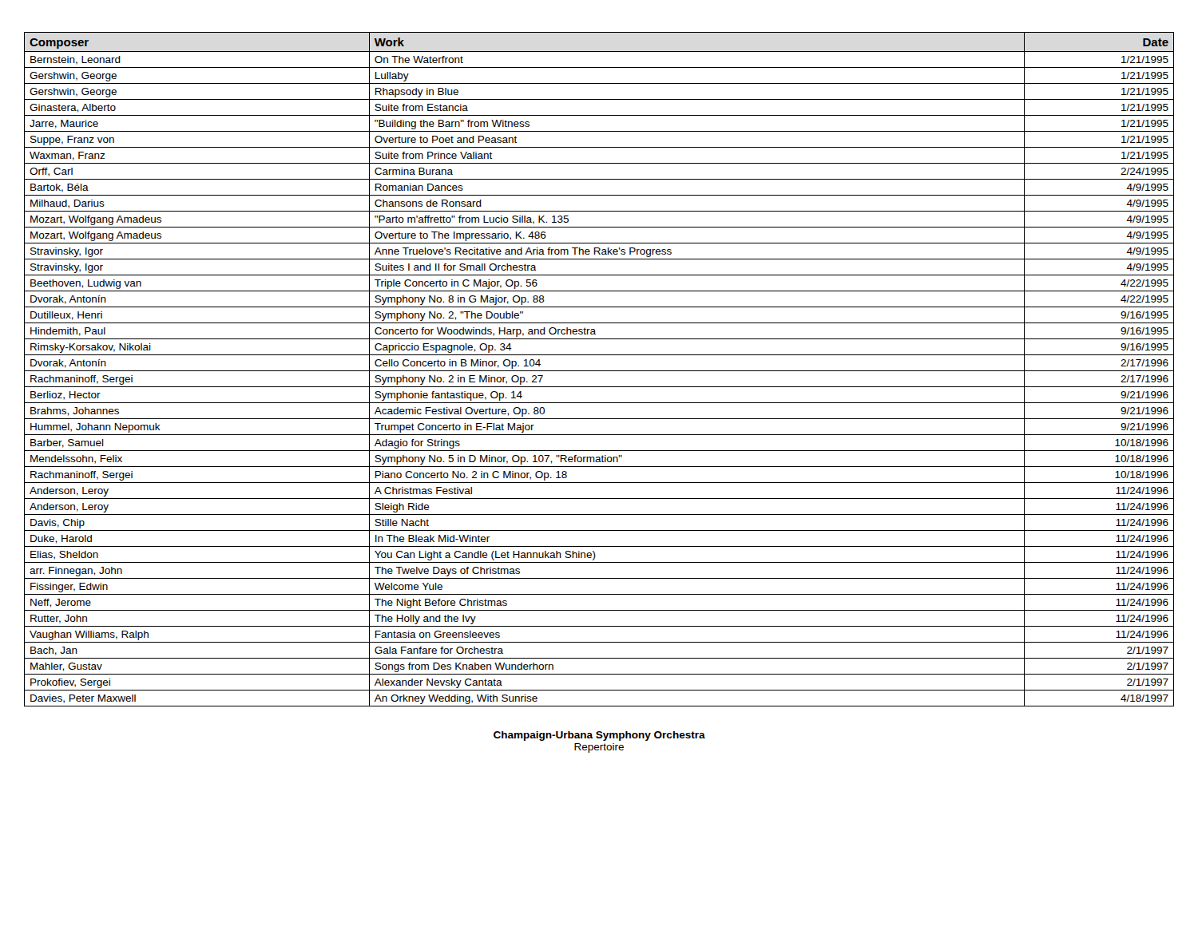| Composer | Work | Date |
| --- | --- | --- |
| Bernstein, Leonard | On The Waterfront | 1/21/1995 |
| Gershwin, George | Lullaby | 1/21/1995 |
| Gershwin, George | Rhapsody in Blue | 1/21/1995 |
| Ginastera, Alberto | Suite from Estancia | 1/21/1995 |
| Jarre, Maurice | "Building the Barn" from Witness | 1/21/1995 |
| Suppe, Franz von | Overture to Poet and Peasant | 1/21/1995 |
| Waxman, Franz | Suite from Prince Valiant | 1/21/1995 |
| Orff, Carl | Carmina Burana | 2/24/1995 |
| Bartok, Béla | Romanian Dances | 4/9/1995 |
| Milhaud, Darius | Chansons de Ronsard | 4/9/1995 |
| Mozart, Wolfgang Amadeus | "Parto m'affretto" from Lucio Silla, K. 135 | 4/9/1995 |
| Mozart, Wolfgang Amadeus | Overture to The Impressario, K. 486 | 4/9/1995 |
| Stravinsky, Igor | Anne Truelove's Recitative and Aria from The Rake's Progress | 4/9/1995 |
| Stravinsky, Igor | Suites I and II for Small Orchestra | 4/9/1995 |
| Beethoven, Ludwig van | Triple Concerto in C Major, Op. 56 | 4/22/1995 |
| Dvorak, Antonín | Symphony No. 8 in G Major, Op. 88 | 4/22/1995 |
| Dutilleux, Henri | Symphony No. 2, "The Double" | 9/16/1995 |
| Hindemith, Paul | Concerto for Woodwinds, Harp, and Orchestra | 9/16/1995 |
| Rimsky-Korsakov, Nikolai | Capriccio Espagnole, Op. 34 | 9/16/1995 |
| Dvorak, Antonín | Cello Concerto in B Minor, Op. 104 | 2/17/1996 |
| Rachmaninoff, Sergei | Symphony No. 2 in E Minor, Op. 27 | 2/17/1996 |
| Berlioz, Hector | Symphonie fantastique, Op. 14 | 9/21/1996 |
| Brahms, Johannes | Academic Festival Overture, Op. 80 | 9/21/1996 |
| Hummel, Johann Nepomuk | Trumpet Concerto in E-Flat Major | 9/21/1996 |
| Barber, Samuel | Adagio for Strings | 10/18/1996 |
| Mendelssohn, Felix | Symphony No. 5 in D Minor, Op. 107, "Reformation" | 10/18/1996 |
| Rachmaninoff, Sergei | Piano Concerto No. 2 in C Minor, Op. 18 | 10/18/1996 |
| Anderson, Leroy | A Christmas Festival | 11/24/1996 |
| Anderson, Leroy | Sleigh Ride | 11/24/1996 |
| Davis, Chip | Stille Nacht | 11/24/1996 |
| Duke, Harold | In The Bleak Mid-Winter | 11/24/1996 |
| Elias, Sheldon | You Can Light a Candle (Let Hannukah Shine) | 11/24/1996 |
| arr. Finnegan, John | The Twelve Days of Christmas | 11/24/1996 |
| Fissinger, Edwin | Welcome Yule | 11/24/1996 |
| Neff, Jerome | The Night Before Christmas | 11/24/1996 |
| Rutter, John | The Holly and the Ivy | 11/24/1996 |
| Vaughan Williams, Ralph | Fantasia on Greensleeves | 11/24/1996 |
| Bach, Jan | Gala Fanfare for Orchestra | 2/1/1997 |
| Mahler, Gustav | Songs from Des Knaben Wunderhorn | 2/1/1997 |
| Prokofiev, Sergei | Alexander Nevsky Cantata | 2/1/1997 |
| Davies, Peter Maxwell | An Orkney Wedding, With Sunrise | 4/18/1997 |
Champaign-Urbana Symphony Orchestra
Repertoire